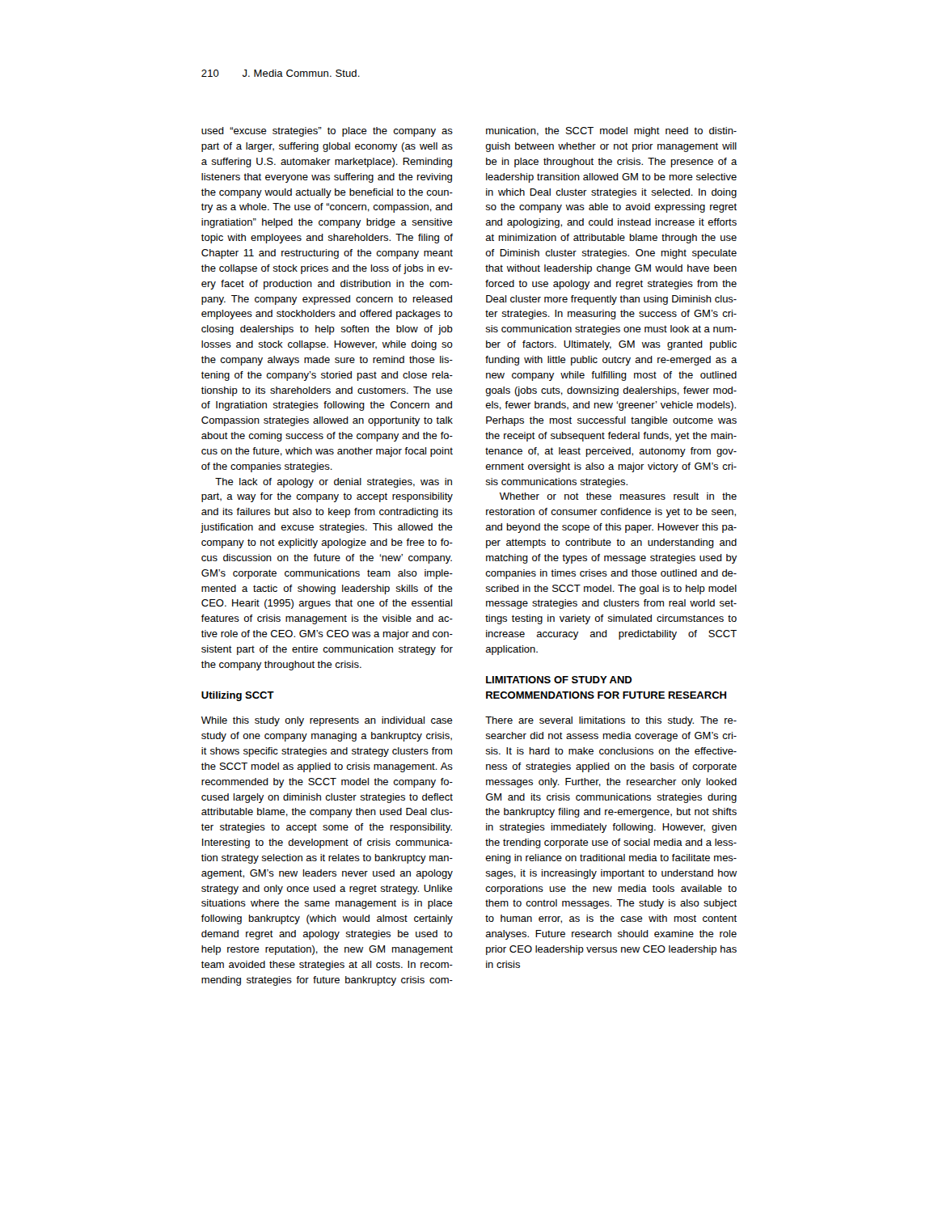210 J. Media Commun. Stud.
used “excuse strategies” to place the company as part of a larger, suffering global economy (as well as a suffering U.S. automaker marketplace). Reminding listeners that everyone was suffering and the reviving the company would actually be beneficial to the country as a whole. The use of “concern, compassion, and ingratiation” helped the company bridge a sensitive topic with employees and shareholders. The filing of Chapter 11 and restructuring of the company meant the collapse of stock prices and the loss of jobs in every facet of production and distribution in the company. The company expressed concern to released employees and stockholders and offered packages to closing dealerships to help soften the blow of job losses and stock collapse. However, while doing so the company always made sure to remind those listening of the company’s storied past and close relationship to its shareholders and customers. The use of Ingratiation strategies following the Concern and Compassion strategies allowed an opportunity to talk about the coming success of the company and the focus on the future, which was another major focal point of the companies strategies.
The lack of apology or denial strategies, was in part, a way for the company to accept responsibility and its failures but also to keep from contradicting its justification and excuse strategies. This allowed the company to not explicitly apologize and be free to focus discussion on the future of the ‘new’ company. GM’s corporate communications team also implemented a tactic of showing leadership skills of the CEO. Hearit (1995) argues that one of the essential features of crisis management is the visible and active role of the CEO. GM’s CEO was a major and consistent part of the entire communication strategy for the company throughout the crisis.
Utilizing SCCT
While this study only represents an individual case study of one company managing a bankruptcy crisis, it shows specific strategies and strategy clusters from the SCCT model as applied to crisis management. As recommended by the SCCT model the company focused largely on diminish cluster strategies to deflect attributable blame, the company then used Deal cluster strategies to accept some of the responsibility. Interesting to the development of crisis communication strategy selection as it relates to bankruptcy management, GM’s new leaders never used an apology strategy and only once used a regret strategy. Unlike situations where the same management is in place following bankruptcy (which would almost certainly demand regret and apology strategies be used to help restore reputation), the new GM management team avoided these strategies at all costs. In recommending strategies for future bankruptcy crisis communication, the SCCT model might need to distinguish between whether or not prior management will be in place throughout the crisis. The presence of a leadership transition allowed GM to be more selective in which Deal cluster strategies it selected. In doing so the company was able to avoid expressing regret and apologizing, and could instead increase it efforts at minimization of attributable blame through the use of Diminish cluster strategies. One might speculate that without leadership change GM would have been forced to use apology and regret strategies from the Deal cluster more frequently than using Diminish cluster strategies. In measuring the success of GM’s crisis communication strategies one must look at a number of factors. Ultimately, GM was granted public funding with little public outcry and re-emerged as a new company while fulfilling most of the outlined goals (jobs cuts, downsizing dealerships, fewer models, fewer brands, and new ‘greener’ vehicle models). Perhaps the most successful tangible outcome was the receipt of subsequent federal funds, yet the maintenance of, at least perceived, autonomy from government oversight is also a major victory of GM’s crisis communications strategies.
Whether or not these measures result in the restoration of consumer confidence is yet to be seen, and beyond the scope of this paper. However this paper attempts to contribute to an understanding and matching of the types of message strategies used by companies in times crises and those outlined and described in the SCCT model. The goal is to help model message strategies and clusters from real world settings testing in variety of simulated circumstances to increase accuracy and predictability of SCCT application.
Limitations of study and recommendations for future research
There are several limitations to this study. The researcher did not assess media coverage of GM’s crisis. It is hard to make conclusions on the effectiveness of strategies applied on the basis of corporate messages only. Further, the researcher only looked GM and its crisis communications strategies during the bankruptcy filing and re-emergence, but not shifts in strategies immediately following. However, given the trending corporate use of social media and a lessening in reliance on traditional media to facilitate messages, it is increasingly important to understand how corporations use the new media tools available to them to control messages. The study is also subject to human error, as is the case with most content analyses. Future research should examine the role prior CEO leadership versus new CEO leadership has in crisis